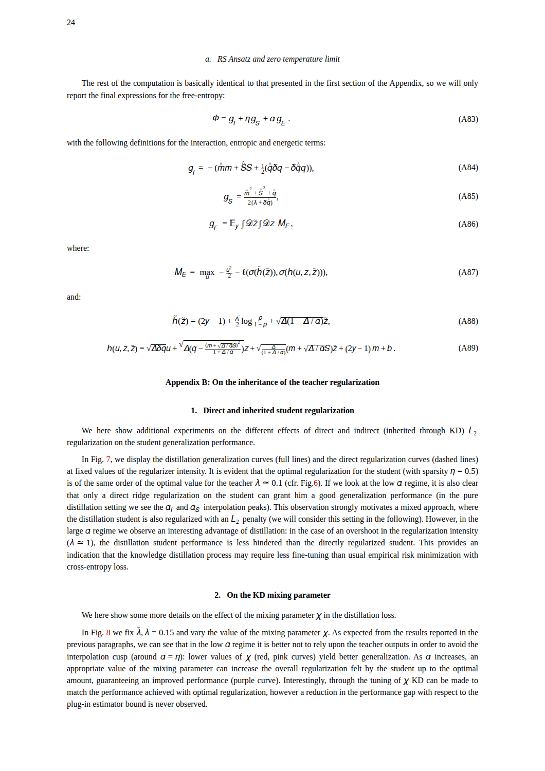24
a. RS Ansatz and zero temperature limit
The rest of the computation is basically identical to that presented in the first section of the Appendix, so we will only report the final expressions for the free-entropy:
Φ=gI+ηgS+αgE.
(A83)
with the following definitions for the interaction, entropic and energetic terms:
gI=− ( m^m+ S^S+ 12 (q^δq−δq^q) ) ,
(A84)
gS= m^2+S^2+q^ 2(λ+δq^) ,
(A85)
gE= 𝔼y ∫𝒟z~ ∫𝒟z ME,
(A86)
where:
ME= maxu −u22 −ℓ ( σ(h~(z~)), σ(h(u,z,z~)) ) ,
(A87)
and:
h~(z~)= (2y−1)+ Δ′2 log ρ1−ρ + Δ(1−Δ/α) z~,
(A88)
h(u,z,z~)= Δδqu+ Δ ( q− (m+Δ/αS)2 1+Δ/α ) z+ Δ(1+Δ/α) (m+Δ/αS) z~+ (2y−1)m+b.
(A89)
Appendix B: On the inheritance of the teacher regularization
1. Direct and inherited student regularization
We here show additional experiments on the different effects of direct and indirect (inherited through KD) L2 regularization on the student generalization performance.
In Fig. 7, we display the distillation generalization curves (full lines) and the direct regularization curves (dashed lines) at fixed values of the regularizer intensity. It is evident that the optimal regularization for the student (with sparsity η=0.5) is of the same order of the optimal value for the teacher λ≃0.1 (cfr. Fig.6). If we look at the low α regime, it is also clear that only a direct ridge regularization on the student can grant him a good generalization performance (in the pure distillation setting we see the αI and αS interpolation peaks). This observation strongly motivates a mixed approach, where the distillation student is also regularized with an L2 penalty (we will consider this setting in the following). However, in the large α regime we observe an interesting advantage of distillation: in the case of an overshoot in the regularization intensity (λ≃1), the distillation student performance is less hindered than the directly regularized student. This provides an indication that the knowledge distillation process may require less fine-tuning than usual empirical risk minimization with cross-entropy loss.
2. On the KD mixing parameter
We here show some more details on the effect of the mixing parameter χ in the distillation loss.
In Fig. 8 we fix λ~,λ=0.15 and vary the value of the mixing parameter χ. As expected from the results reported in the previous paragraphs, we can see that in the low α regime it is better not to rely upon the teacher outputs in order to avoid the interpolation cusp (around α=η): lower values of χ (red, pink curves) yield better generalization. As α increases, an appropriate value of the mixing parameter can increase the overall regularization felt by the student up to the optimal amount, guaranteeing an improved performance (purple curve). Interestingly, through the tuning of χ KD can be made to match the performance achieved with optimal regularization, however a reduction in the performance gap with respect to the plug-in estimator bound is never observed.